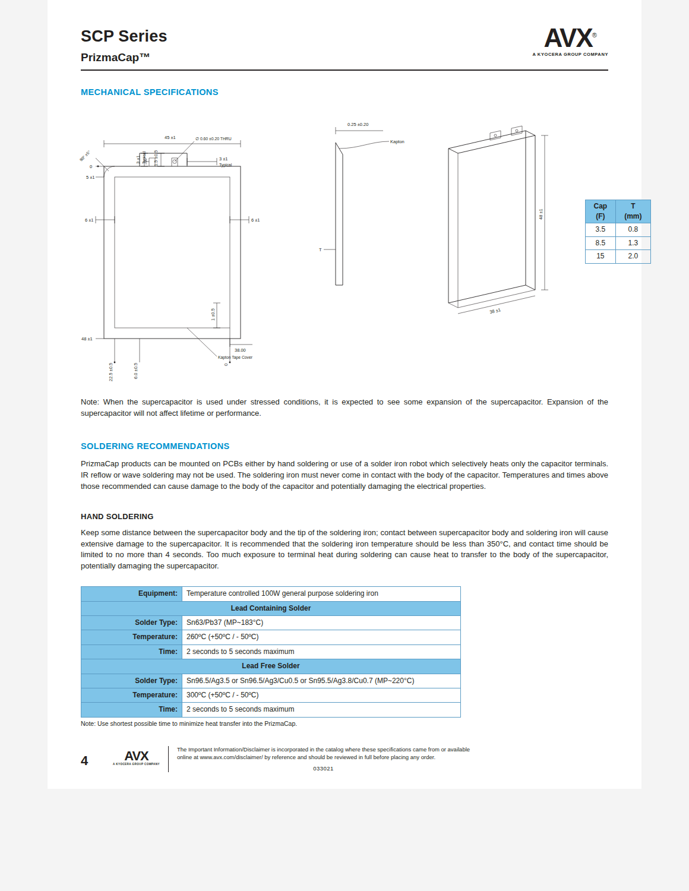SCP Series
PrizmaCap™
AVX®
A KYOCERA GROUP COMPANY
MECHANICAL SPECIFICATIONS
90° ±5° ∅ 0.60 ±0.20 THRU 45 ±1 3 ±1 Typical 1.5 ±0.5 3 ±1 Typical 0 5 ±1 6 ±1 6 ±1 48 ±1 1 ±0.5 38.00 Kapton Tape Cover 22.5 ±0.5 6.0 ±0.5 0 T 0.25 ±0.20 Kapton 48 ±1 38 ±1
| Cap (F) | T (mm) |
| --- | --- |
| 3.5 | 0.8 |
| 8.5 | 1.3 |
| 15 | 2.0 |
Note: When the supercapacitor is used under stressed conditions, it is expected to see some expansion of the supercapacitor. Expansion of the supercapacitor will not affect lifetime or performance.
SOLDERING RECOMMENDATIONS
PrizmaCap products can be mounted on PCBs either by hand soldering or use of a solder iron robot which selectively heats only the capacitor terminals. IR reflow or wave soldering may not be used. The soldering iron must never come in contact with the body of the capacitor. Temperatures and times above those recommended can cause damage to the body of the capacitor and potentially damaging the electrical properties.
HAND SOLDERING
Keep some distance between the supercapacitor body and the tip of the soldering iron; contact between supercapacitor body and soldering iron will cause extensive damage to the supercapacitor. It is recommended that the soldering iron temperature should be less than 350°C, and contact time should be limited to no more than 4 seconds. Too much exposure to terminal heat during soldering can cause heat to transfer to the body of the supercapacitor, potentially damaging the supercapacitor.
| Equipment: | Temperature controlled 100W general purpose soldering iron |
| Lead Containing Solder |
| Solder Type: | Sn63/Pb37 (MP~183°C) |
| Temperature: | 260ºC (+50ºC / - 50ºC) |
| Time: | 2 seconds to 5 seconds maximum |
| Lead Free Solder |
| Solder Type: | Sn96.5/Ag3.5 or Sn96.5/Ag3/Cu0.5 or Sn95.5/Ag3.8/Cu0.7 (MP~220°C) |
| Temperature: | 300ºC (+50ºC / - 50ºC) |
| Time: | 2 seconds to 5 seconds maximum |
Note: Use shortest possible time to minimize heat transfer into the PrizmaCap.
4
AVX
A KYOCERA GROUP COMPANY
The Important Information/Disclaimer is incorporated in the catalog where these specifications came from or available
online at www.avx.com/disclaimer/ by reference and should be reviewed in full before placing any order.
033021